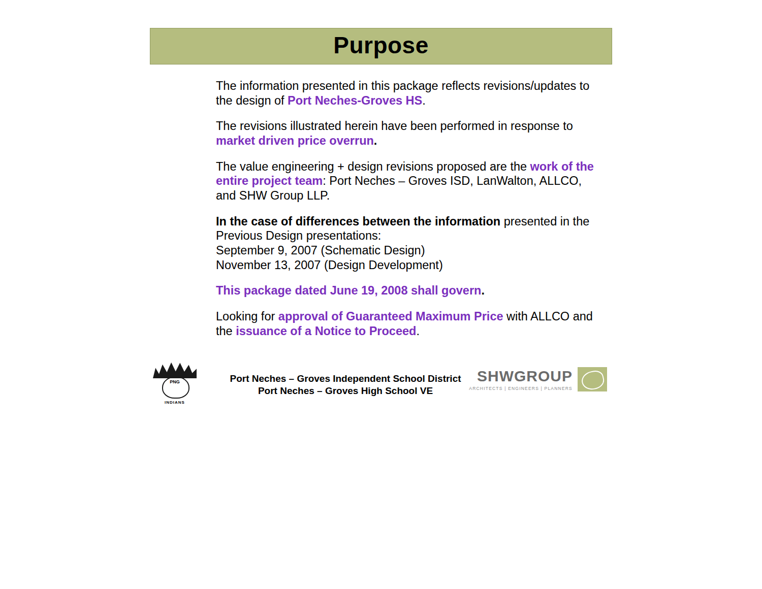Purpose
The information presented in this package reflects revisions/updates to the design of Port Neches-Groves HS.
The revisions illustrated herein have been performed in response to market driven price overrun.
The value engineering + design revisions proposed are the work of the entire project team: Port Neches – Groves ISD, LanWalton, ALLCO, and SHW Group LLP.
In the case of differences between the information presented in the Previous Design presentations:
September 9, 2007 (Schematic Design)
November 13, 2007 (Design Development)
This package dated June 19, 2008 shall govern.
Looking for approval of Guaranteed Maximum Price with ALLCO and the issuance of a Notice to Proceed.
PNG
INDIANS
Port Neches – Groves Independent School District
Port Neches – Groves High School VE
SHWGROUPARCHITECTS | ENGINEERS | PLANNERS